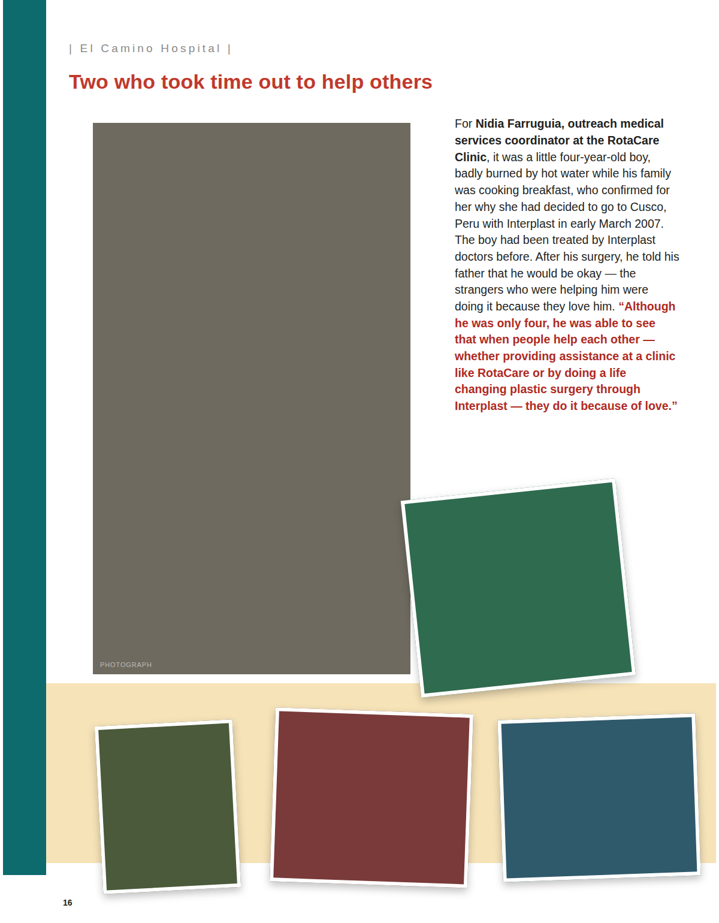| El Camino Hospital |
Two who took time out to help others
Photograph
For Nidia Farruguia, outreach medical services coordinator at the RotaCare Clinic, it was a little four-year-old boy, badly burned by hot water while his family was cooking breakfast, who confirmed for her why she had decided to go to Cusco, Peru with Interplast in early March 2007. The boy had been treated by Interplast doctors before. After his surgery, he told his father that he would be okay — the strangers who were helping him were doing it because they love him. “Although he was only four, he was able to see that when people help each other — whether providing assistance at a clinic like RotaCare or by doing a life changing plastic surgery through Interplast — they do it because of love.”
16